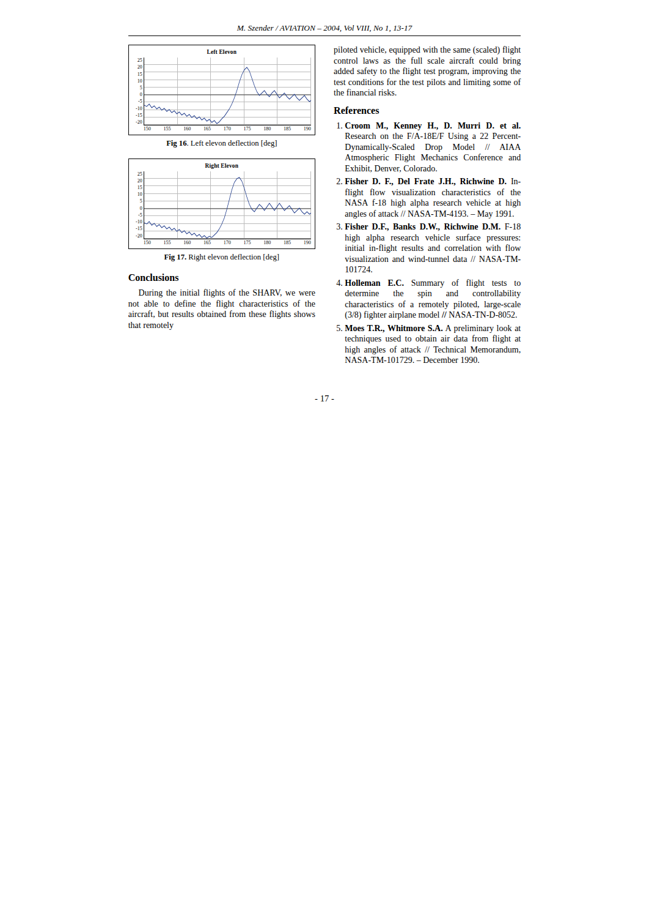M. Szender / AVIATION – 2004, Vol VIII, No 1, 13-17
Left Elevon
2520151050-5-10-15-20
150155160165170175180185190
Fig 16. Left elevon deflection [deg]
Right Elevon
2520151050-5-10-15-20
150155160165170175180185190
Fig 17. Right elevon deflection [deg]
Conclusions
During the initial flights of the SHARV, we were not able to define the flight characteristics of the aircraft, but results obtained from these flights shows that remotely
piloted vehicle, equipped with the same (scaled) flight control laws as the full scale aircraft could bring added safety to the flight test program, improving the test conditions for the test pilots and limiting some of the financial risks.
References
Croom M., Kenney H., D. Murri D. et al. Research on the F/A-18E/F Using a 22 Percent-Dynamically-Scaled Drop Model // AIAA Atmospheric Flight Mechanics Conference and Exhibit, Denver, Colorado.
Fisher D. F., Del Frate J.H., Richwine D. In-flight flow visualization characteristics of the NASA f-18 high alpha research vehicle at high angles of attack // NASA-TM-4193. – May 1991.
Fisher D.F., Banks D.W., Richwine D.M. F-18 high alpha research vehicle surface pressures: initial in-flight results and correlation with flow visualization and wind-tunnel data // NASA-TM-101724.
Holleman E.C. Summary of flight tests to determine the spin and controllability characteristics of a remotely piloted, large-scale (3/8) fighter airplane model // NASA-TN-D-8052.
Moes T.R., Whitmore S.A. A preliminary look at techniques used to obtain air data from flight at high angles of attack // Technical Memorandum, NASA-TM-101729. – December 1990.
- 17 -